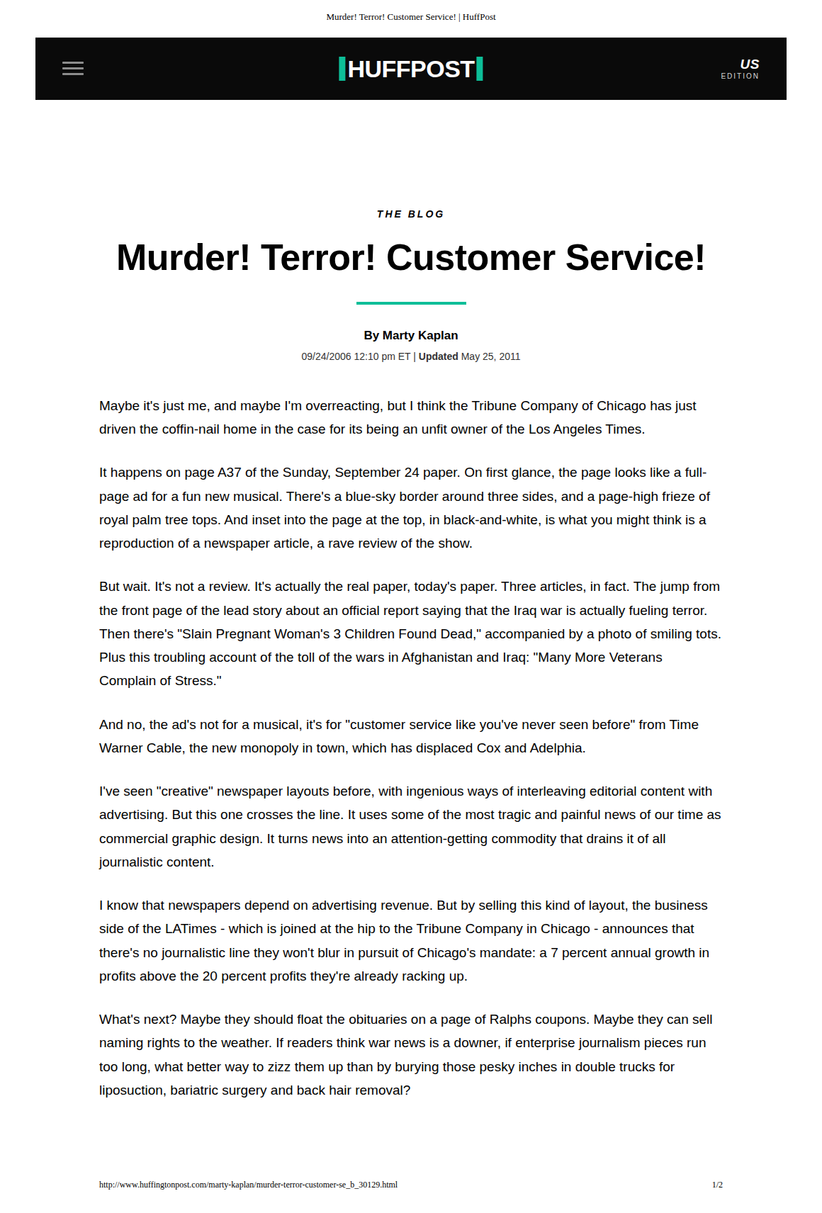Murder! Terror! Customer Service! | HuffPost
HUFFPOST
US
EDITION
THE BLOG
Murder! Terror! Customer Service!
By Marty Kaplan
09/24/2006 12:10 pm ET | Updated May 25, 2011
Maybe it's just me, and maybe I'm overreacting, but I think the Tribune Company of Chicago has just driven the coffin-nail home in the case for its being an unfit owner of the Los Angeles Times.
It happens on page A37 of the Sunday, September 24 paper. On first glance, the page looks like a full-page ad for a fun new musical. There's a blue-sky border around three sides, and a page-high frieze of royal palm tree tops. And inset into the page at the top, in black-and-white, is what you might think is a reproduction of a newspaper article, a rave review of the show.
But wait. It's not a review. It's actually the real paper, today's paper. Three articles, in fact. The jump from the front page of the lead story about an official report saying that the Iraq war is actually fueling terror. Then there's "Slain Pregnant Woman's 3 Children Found Dead," accompanied by a photo of smiling tots. Plus this troubling account of the toll of the wars in Afghanistan and Iraq: "Many More Veterans Complain of Stress."
And no, the ad's not for a musical, it's for "customer service like you've never seen before" from Time Warner Cable, the new monopoly in town, which has displaced Cox and Adelphia.
I've seen "creative" newspaper layouts before, with ingenious ways of interleaving editorial content with advertising. But this one crosses the line. It uses some of the most tragic and painful news of our time as commercial graphic design. It turns news into an attention-getting commodity that drains it of all journalistic content.
I know that newspapers depend on advertising revenue. But by selling this kind of layout, the business side of the LATimes - which is joined at the hip to the Tribune Company in Chicago - announces that there's no journalistic line they won't blur in pursuit of Chicago's mandate: a 7 percent annual growth in profits above the 20 percent profits they're already racking up.
What's next? Maybe they should float the obituaries on a page of Ralphs coupons. Maybe they can sell naming rights to the weather. If readers think war news is a downer, if enterprise journalism pieces run too long, what better way to zizz them up than by burying those pesky inches in double trucks for liposuction, bariatric surgery and back hair removal?
http://www.huffingtonpost.com/marty-kaplan/murder-terror-customer-se_b_30129.html
1/2